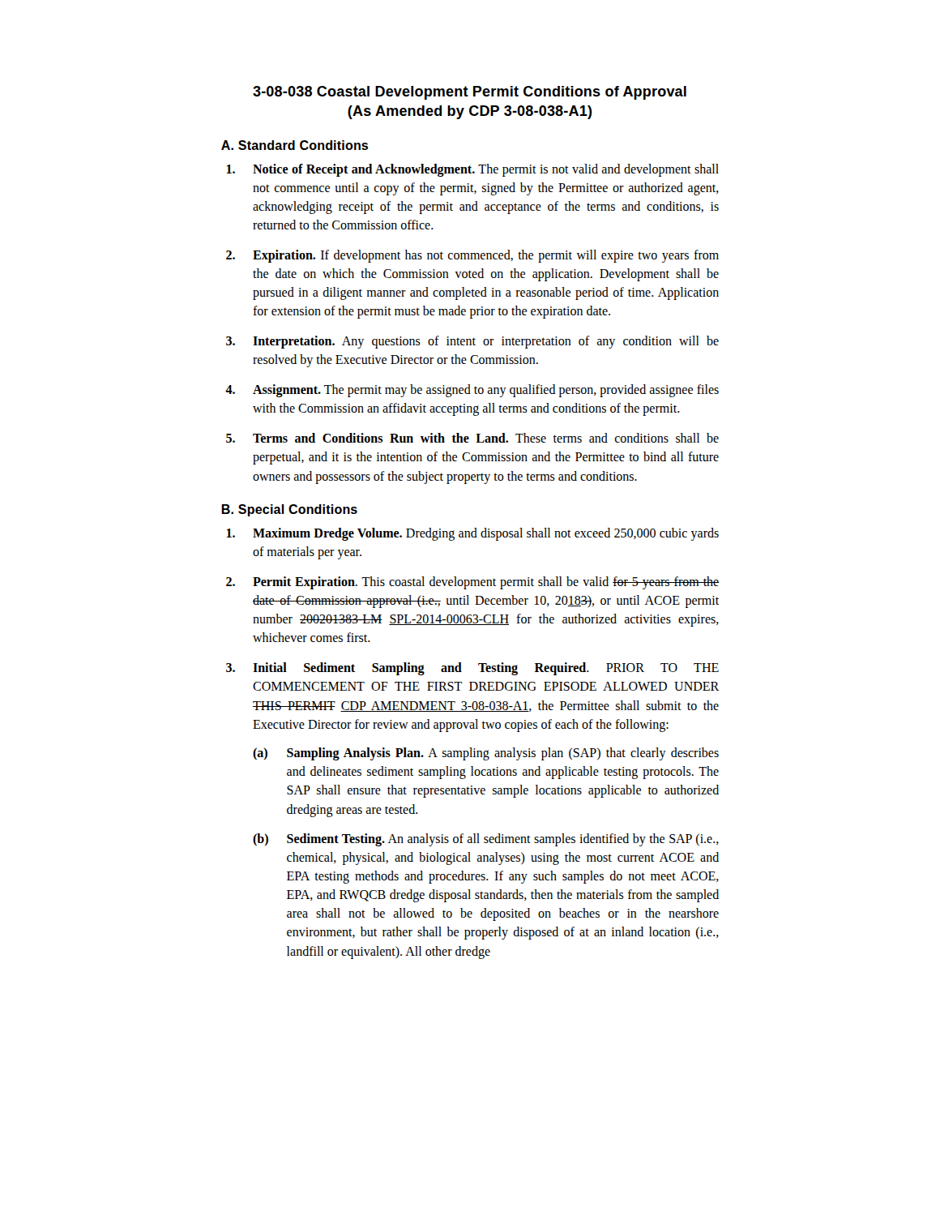3-08-038 Coastal Development Permit Conditions of Approval (As Amended by CDP 3-08-038-A1)
A. Standard Conditions
1. Notice of Receipt and Acknowledgment. The permit is not valid and development shall not commence until a copy of the permit, signed by the Permittee or authorized agent, acknowledging receipt of the permit and acceptance of the terms and conditions, is returned to the Commission office.
2. Expiration. If development has not commenced, the permit will expire two years from the date on which the Commission voted on the application. Development shall be pursued in a diligent manner and completed in a reasonable period of time. Application for extension of the permit must be made prior to the expiration date.
3. Interpretation. Any questions of intent or interpretation of any condition will be resolved by the Executive Director or the Commission.
4. Assignment. The permit may be assigned to any qualified person, provided assignee files with the Commission an affidavit accepting all terms and conditions of the permit.
5. Terms and Conditions Run with the Land. These terms and conditions shall be perpetual, and it is the intention of the Commission and the Permittee to bind all future owners and possessors of the subject property to the terms and conditions.
B. Special Conditions
1. Maximum Dredge Volume. Dredging and disposal shall not exceed 250,000 cubic yards of materials per year.
2. Permit Expiration. This coastal development permit shall be valid for 5 years from the date of Commission approval (i.e., until December 10, 20183), or until ACOE permit number 200201383-LM SPL-2014-00063-CLH for the authorized activities expires, whichever comes first.
3. Initial Sediment Sampling and Testing Required. PRIOR TO THE COMMENCEMENT OF THE FIRST DREDGING EPISODE ALLOWED UNDER THIS PERMIT CDP AMENDMENT 3-08-038-A1, the Permittee shall submit to the Executive Director for review and approval two copies of each of the following:
(a) Sampling Analysis Plan. A sampling analysis plan (SAP) that clearly describes and delineates sediment sampling locations and applicable testing protocols. The SAP shall ensure that representative sample locations applicable to authorized dredging areas are tested.
(b) Sediment Testing. An analysis of all sediment samples identified by the SAP (i.e., chemical, physical, and biological analyses) using the most current ACOE and EPA testing methods and procedures. If any such samples do not meet ACOE, EPA, and RWQCB dredge disposal standards, then the materials from the sampled area shall not be allowed to be deposited on beaches or in the nearshore environment, but rather shall be properly disposed of at an inland location (i.e., landfill or equivalent). All other dredge